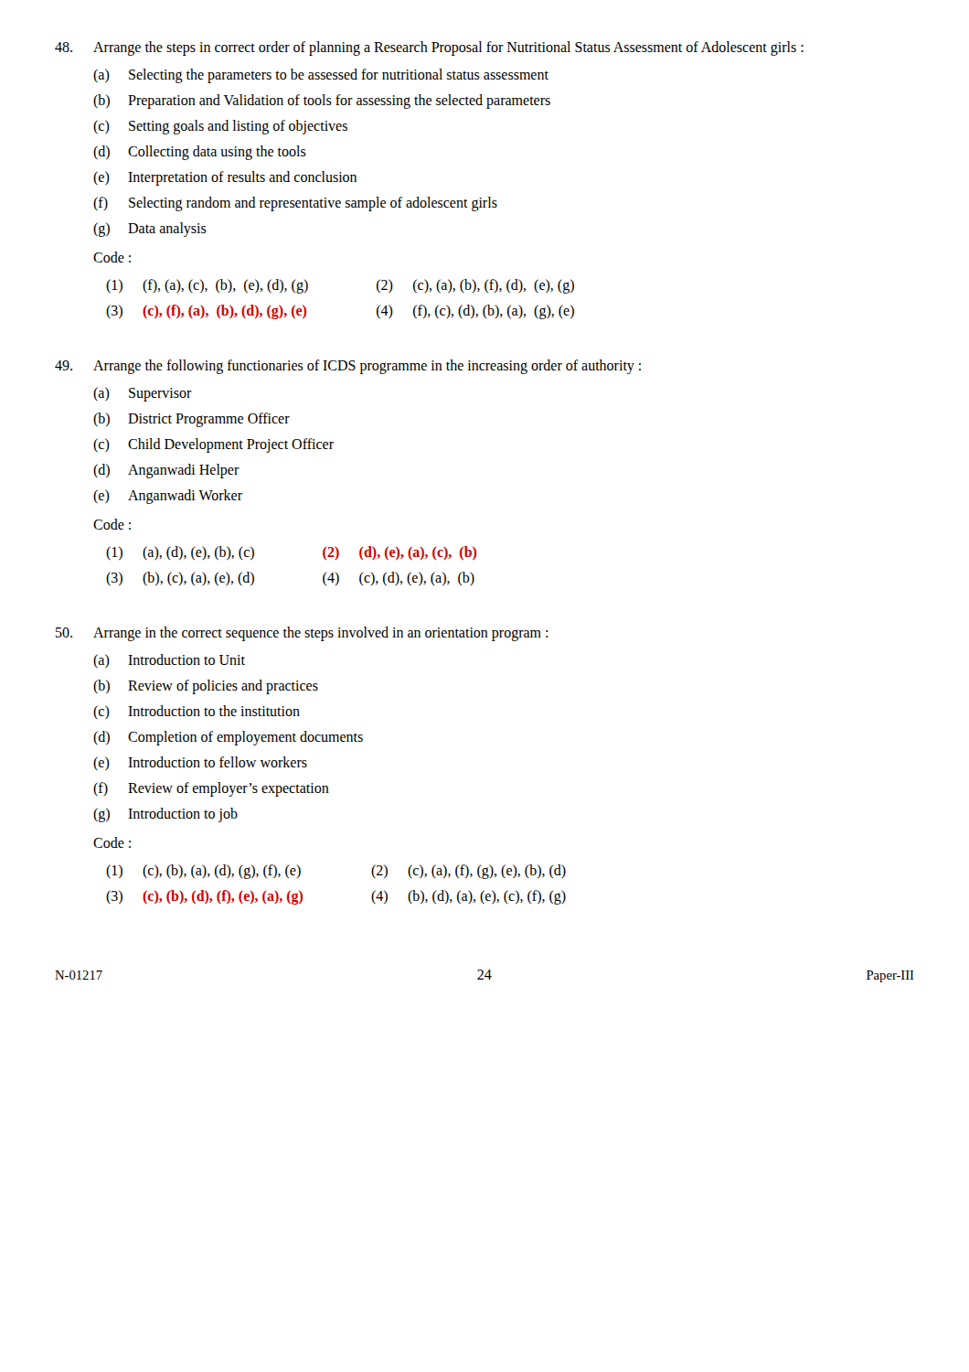48.
Arrange the steps in correct order of planning a Research Proposal for Nutritional Status Assessment of Adolescent girls :
(a) Selecting the parameters to be assessed for nutritional status assessment
(b) Preparation and Validation of tools for assessing the selected parameters
(c) Setting goals and listing of objectives
(d) Collecting data using the tools
(e) Interpretation of results and conclusion
(f) Selecting random and representative sample of adolescent girls
(g) Data analysis
Code :
| (1) | (f), (a), (c), (b), (e), (d), (g) | (2) | (c), (a), (b), (f), (d), (e), (g) |
| (3) | (c), (f), (a), (b), (d), (g), (e) | (4) | (f), (c), (d), (b), (a), (g), (e) |
49.
Arrange the following functionaries of ICDS programme in the increasing order of authority :
(a) Supervisor
(b) District Programme Officer
(c) Child Development Project Officer
(d) Anganwadi Helper
(e) Anganwadi Worker
Code :
| (1) | (a), (d), (e), (b), (c) | (2) | (d), (e), (a), (c), (b) |
| (3) | (b), (c), (a), (e), (d) | (4) | (c), (d), (e), (a), (b) |
50.
Arrange in the correct sequence the steps involved in an orientation program :
(a) Introduction to Unit
(b) Review of policies and practices
(c) Introduction to the institution
(d) Completion of employement documents
(e) Introduction to fellow workers
(f) Review of employer’s expectation
(g) Introduction to job
Code :
| (1) | (c), (b), (a), (d), (g), (f), (e) | (2) | (c), (a), (f), (g), (e), (b), (d) |
| (3) | (c), (b), (d), (f), (e), (a), (g) | (4) | (b), (d), (a), (e), (c), (f), (g) |
N-01217 24 Paper-III